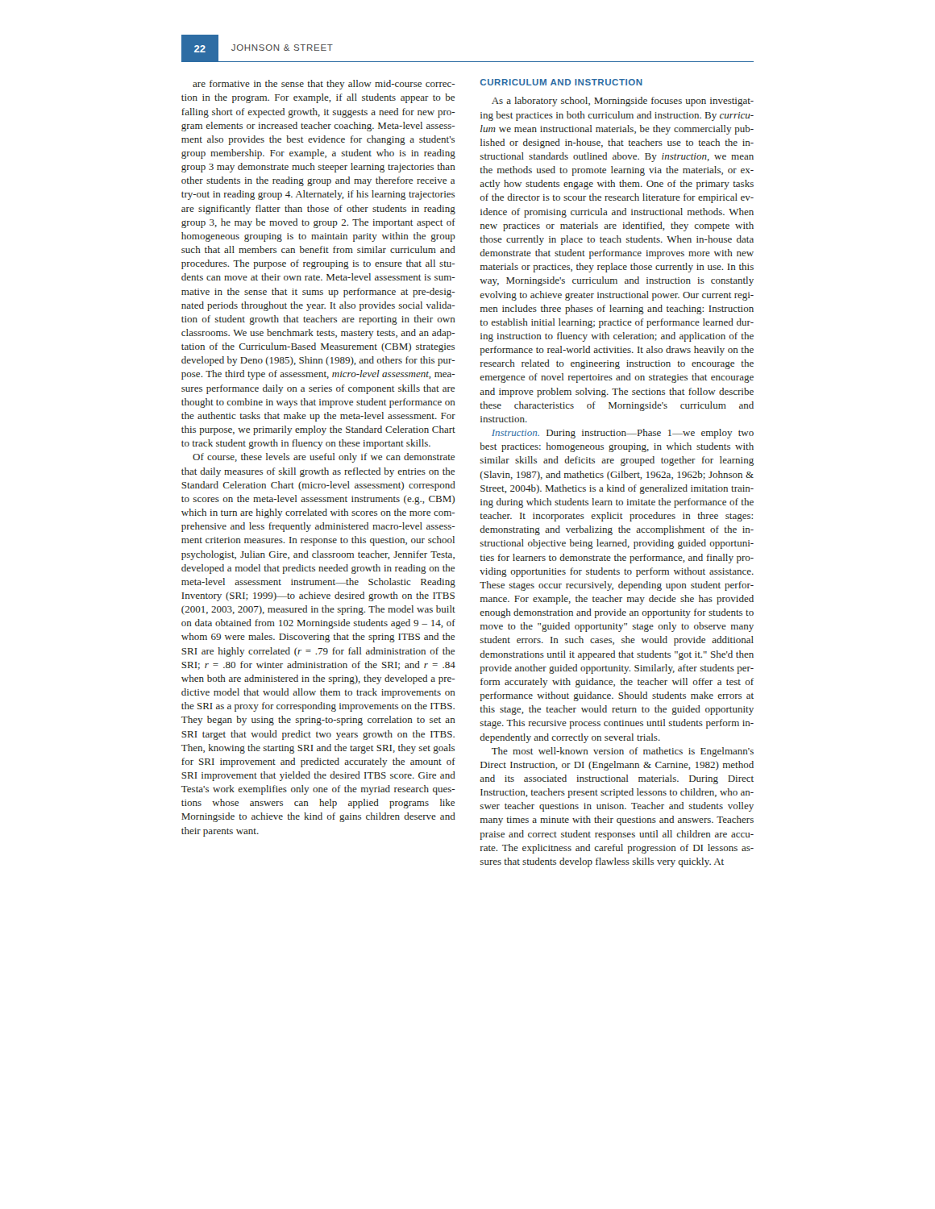22
Johnson & Street
are formative in the sense that they allow mid-course correction in the program. For example, if all students appear to be falling short of expected growth, it suggests a need for new program elements or increased teacher coaching. Meta-level assessment also provides the best evidence for changing a student's group membership. For example, a student who is in reading group 3 may demonstrate much steeper learning trajectories than other students in the reading group and may therefore receive a try-out in reading group 4. Alternately, if his learning trajectories are significantly flatter than those of other students in reading group 3, he may be moved to group 2. The important aspect of homogeneous grouping is to maintain parity within the group such that all members can benefit from similar curriculum and procedures. The purpose of regrouping is to ensure that all students can move at their own rate. Meta-level assessment is summative in the sense that it sums up performance at pre-designated periods throughout the year. It also provides social validation of student growth that teachers are reporting in their own classrooms. We use benchmark tests, mastery tests, and an adaptation of the Curriculum-Based Measurement (CBM) strategies developed by Deno (1985), Shinn (1989), and others for this purpose. The third type of assessment, micro-level assessment, measures performance daily on a series of component skills that are thought to combine in ways that improve student performance on the authentic tasks that make up the meta-level assessment. For this purpose, we primarily employ the Standard Celeration Chart to track student growth in fluency on these important skills.
Of course, these levels are useful only if we can demonstrate that daily measures of skill growth as reflected by entries on the Standard Celeration Chart (micro-level assessment) correspond to scores on the meta-level assessment instruments (e.g., CBM) which in turn are highly correlated with scores on the more comprehensive and less frequently administered macro-level assessment criterion measures. In response to this question, our school psychologist, Julian Gire, and classroom teacher, Jennifer Testa, developed a model that predicts needed growth in reading on the meta-level assessment instrument—the Scholastic Reading Inventory (SRI; 1999)—to achieve desired growth on the ITBS (2001, 2003, 2007), measured in the spring. The model was built on data obtained from 102 Morningside students aged 9 – 14, of whom 69 were males. Discovering that the spring ITBS and the SRI are highly correlated (r = .79 for fall administration of the SRI; r = .80 for winter administration of the SRI; and r = .84 when both are administered in the spring), they developed a predictive model that would allow them to track improvements on the SRI as a proxy for corresponding improvements on the ITBS. They began by using the spring-to-spring correlation to set an SRI target that would predict two years growth on the ITBS. Then, knowing the starting SRI and the target SRI, they set goals for SRI improvement and predicted accurately the amount of SRI improvement that yielded the desired ITBS score. Gire and Testa's work exemplifies only one of the myriad research questions whose answers can help applied programs like Morningside to achieve the kind of gains children deserve and their parents want.
Curriculum and Instruction
As a laboratory school, Morningside focuses upon investigating best practices in both curriculum and instruction. By curriculum we mean instructional materials, be they commercially published or designed in-house, that teachers use to teach the instructional standards outlined above. By instruction, we mean the methods used to promote learning via the materials, or exactly how students engage with them. One of the primary tasks of the director is to scour the research literature for empirical evidence of promising curricula and instructional methods. When new practices or materials are identified, they compete with those currently in place to teach students. When in-house data demonstrate that student performance improves more with new materials or practices, they replace those currently in use. In this way, Morningside's curriculum and instruction is constantly evolving to achieve greater instructional power. Our current regimen includes three phases of learning and teaching: Instruction to establish initial learning; practice of performance learned during instruction to fluency with celeration; and application of the performance to real-world activities. It also draws heavily on the research related to engineering instruction to encourage the emergence of novel repertoires and on strategies that encourage and improve problem solving. The sections that follow describe these characteristics of Morningside's curriculum and instruction.
Instruction. During instruction—Phase 1—we employ two best practices: homogeneous grouping, in which students with similar skills and deficits are grouped together for learning (Slavin, 1987), and mathetics (Gilbert, 1962a, 1962b; Johnson & Street, 2004b). Mathetics is a kind of generalized imitation training during which students learn to imitate the performance of the teacher. It incorporates explicit procedures in three stages: demonstrating and verbalizing the accomplishment of the instructional objective being learned, providing guided opportunities for learners to demonstrate the performance, and finally providing opportunities for students to perform without assistance. These stages occur recursively, depending upon student performance. For example, the teacher may decide she has provided enough demonstration and provide an opportunity for students to move to the "guided opportunity" stage only to observe many student errors. In such cases, she would provide additional demonstrations until it appeared that students "got it." She'd then provide another guided opportunity. Similarly, after students perform accurately with guidance, the teacher will offer a test of performance without guidance. Should students make errors at this stage, the teacher would return to the guided opportunity stage. This recursive process continues until students perform independently and correctly on several trials.
The most well-known version of mathetics is Engelmann's Direct Instruction, or DI (Engelmann & Carnine, 1982) method and its associated instructional materials. During Direct Instruction, teachers present scripted lessons to children, who answer teacher questions in unison. Teacher and students volley many times a minute with their questions and answers. Teachers praise and correct student responses until all children are accurate. The explicitness and careful progression of DI lessons assures that students develop flawless skills very quickly. At